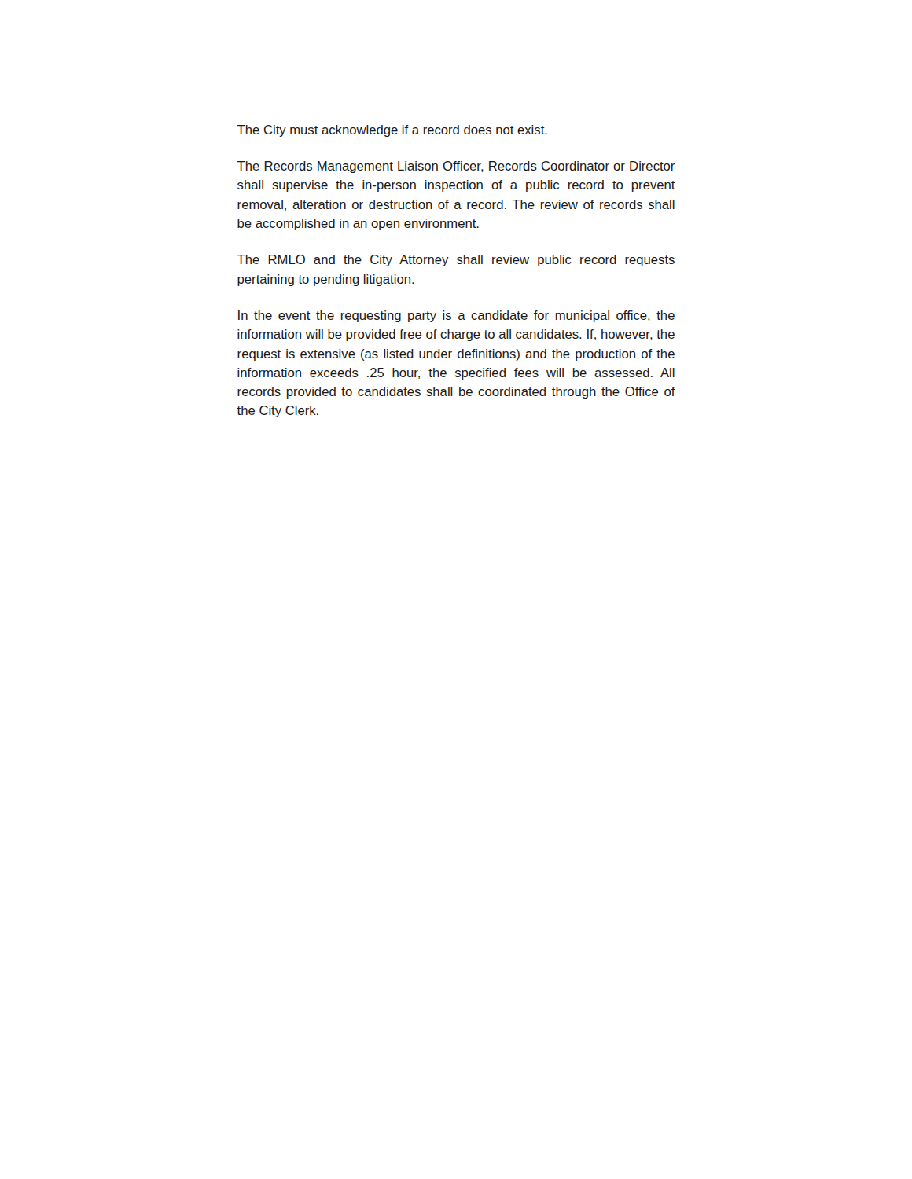The City must acknowledge if a record does not exist.
The Records Management Liaison Officer, Records Coordinator or Director shall supervise the in-person inspection of a public record to prevent removal, alteration or destruction of a record. The review of records shall be accomplished in an open environment.
The RMLO and the City Attorney shall review public record requests pertaining to pending litigation.
In the event the requesting party is a candidate for municipal office, the information will be provided free of charge to all candidates. If, however, the request is extensive (as listed under definitions) and the production of the information exceeds .25 hour, the specified fees will be assessed. All records provided to candidates shall be coordinated through the Office of the City Clerk.